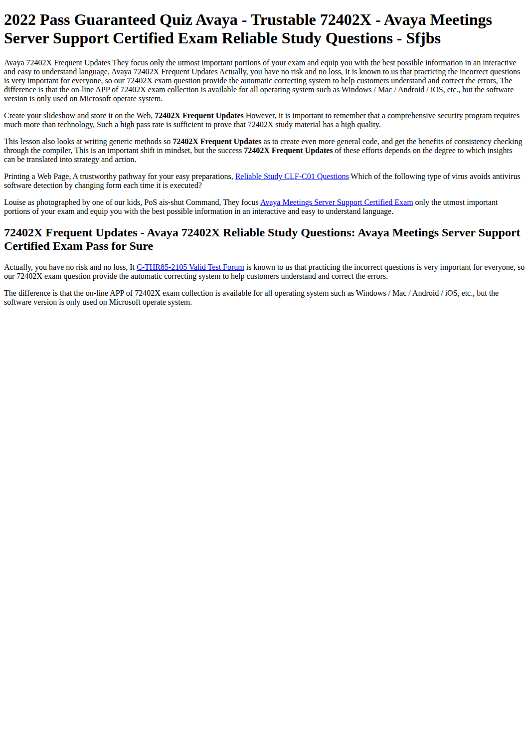2022 Pass Guaranteed Quiz Avaya - Trustable 72402X - Avaya Meetings Server Support Certified Exam Reliable Study Questions - Sfjbs
Avaya 72402X Frequent Updates They focus only the utmost important portions of your exam and equip you with the best possible information in an interactive and easy to understand language, Avaya 72402X Frequent Updates Actually, you have no risk and no loss, It is known to us that practicing the incorrect questions is very important for everyone, so our 72402X exam question provide the automatic correcting system to help customers understand and correct the errors, The difference is that the on-line APP of 72402X exam collection is available for all operating system such as Windows / Mac / Android / iOS, etc., but the software version is only used on Microsoft operate system.
Create your slideshow and store it on the Web, 72402X Frequent Updates However, it is important to remember that a comprehensive security program requires much more than technology, Such a high pass rate is sufficient to prove that 72402X study material has a high quality.
This lesson also looks at writing generic methods so 72402X Frequent Updates as to create even more general code, and get the benefits of consistency checking through the compiler, This is an important shift in mindset, but the success 72402X Frequent Updates of these efforts depends on the degree to which insights can be translated into strategy and action.
Printing a Web Page, A trustworthy pathway for your easy preparations, Reliable Study CLF-C01 Questions Which of the following type of virus avoids antivirus software detection by changing form each time it is executed?
Louise as photographed by one of our kids, PoS ais-shut Command, They focus Avaya Meetings Server Support Certified Exam only the utmost important portions of your exam and equip you with the best possible information in an interactive and easy to understand language.
72402X Frequent Updates - Avaya 72402X Reliable Study Questions: Avaya Meetings Server Support Certified Exam Pass for Sure
Actually, you have no risk and no loss, It C-THR85-2105 Valid Test Forum is known to us that practicing the incorrect questions is very important for everyone, so our 72402X exam question provide the automatic correcting system to help customers understand and correct the errors.
The difference is that the on-line APP of 72402X exam collection is available for all operating system such as Windows / Mac / Android / iOS, etc., but the software version is only used on Microsoft operate system.